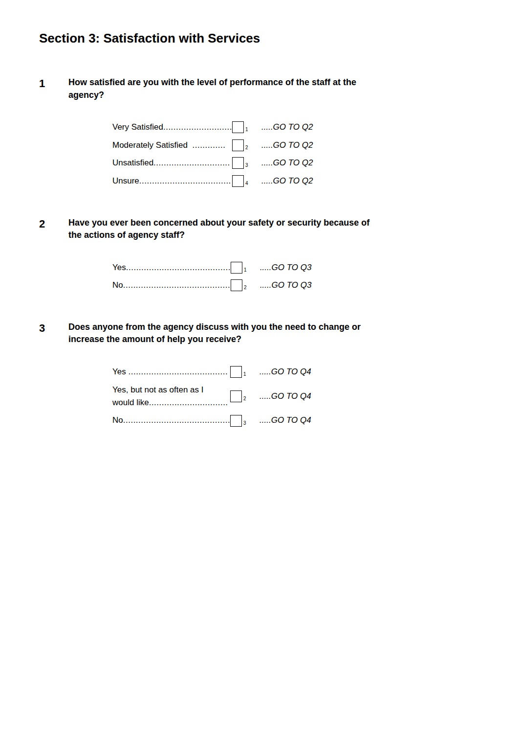Section 3: Satisfaction with Services
1
How satisfied are you with the level of performance of the staff at the agency?
| Very Satisfied ........................... | 1 | .....GO TO Q2 |
| Moderately Satisfied ............. | 2 | .....GO TO Q2 |
| Unsatisfied .............................. | 3 | .....GO TO Q2 |
| Unsure .................................... | 4 | .....GO TO Q2 |
2
Have you ever been concerned about your safety or security because of the actions of agency staff?
| Yes ......................................... | 1 | .....GO TO Q3 |
| No .......................................... | 2 | .....GO TO Q3 |
3
Does anyone from the agency discuss with you the need to change or increase the amount of help you receive?
| Yes ....................................... | 1 | .....GO TO Q4 |
| Yes, but not as often as I would like ............................... | 2 | .....GO TO Q4 |
| No .......................................... | 3 | .....GO TO Q4 |